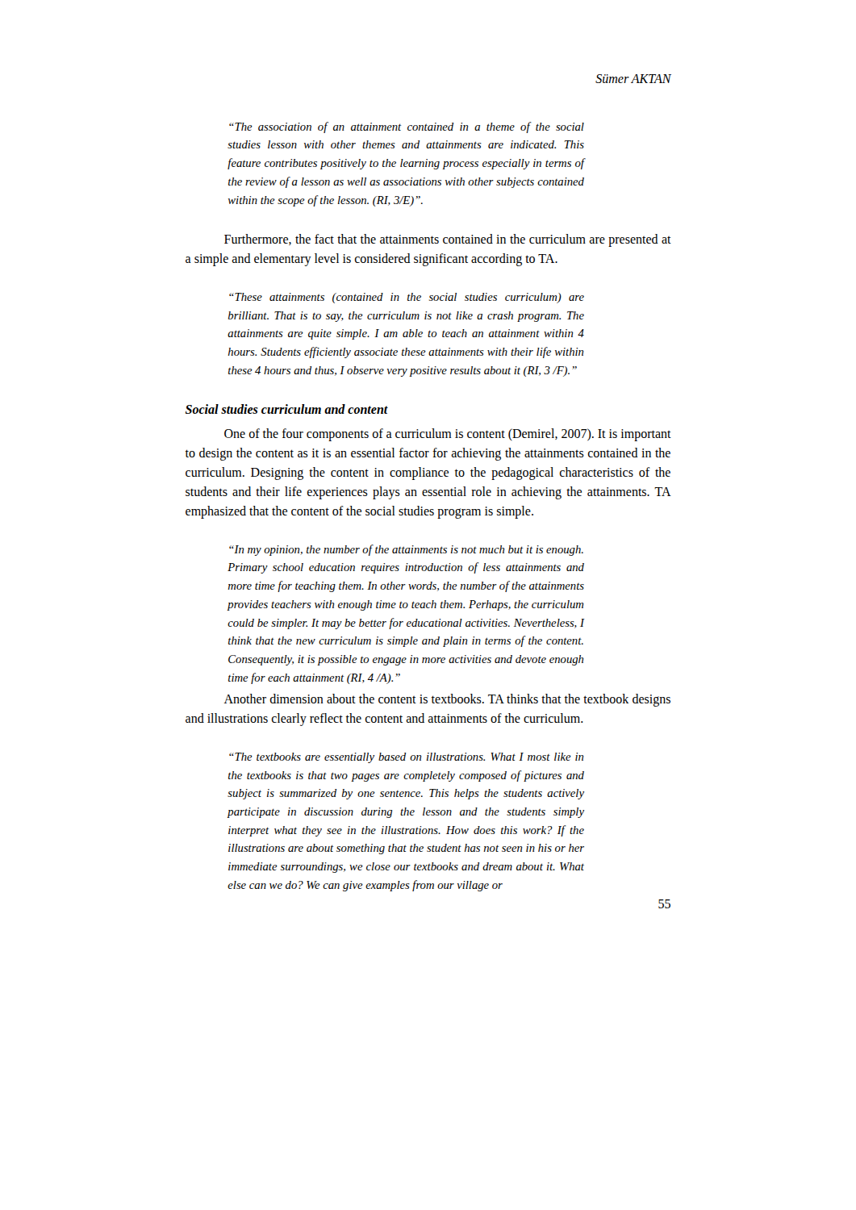Sümer AKTAN
“The association of an attainment contained in a theme of the social studies lesson with other themes and attainments are indicated. This feature contributes positively to the learning process especially in terms of the review of a lesson as well as associations with other subjects contained within the scope of the lesson. (RI, 3/E)”.
Furthermore, the fact that the attainments contained in the curriculum are presented at a simple and elementary level is considered significant according to TA.
“These attainments (contained in the social studies curriculum) are brilliant. That is to say, the curriculum is not like a crash program. The attainments are quite simple. I am able to teach an attainment within 4 hours. Students efficiently associate these attainments with their life within these 4 hours and thus, I observe very positive results about it (RI, 3 /F).”
Social studies curriculum and content
One of the four components of a curriculum is content (Demirel, 2007). It is important to design the content as it is an essential factor for achieving the attainments contained in the curriculum. Designing the content in compliance to the pedagogical characteristics of the students and their life experiences plays an essential role in achieving the attainments. TA emphasized that the content of the social studies program is simple.
“In my opinion, the number of the attainments is not much but it is enough. Primary school education requires introduction of less attainments and more time for teaching them. In other words, the number of the attainments provides teachers with enough time to teach them. Perhaps, the curriculum could be simpler. It may be better for educational activities. Nevertheless, I think that the new curriculum is simple and plain in terms of the content. Consequently, it is possible to engage in more activities and devote enough time for each attainment (RI, 4 /A).”
Another dimension about the content is textbooks. TA thinks that the textbook designs and illustrations clearly reflect the content and attainments of the curriculum.
“The textbooks are essentially based on illustrations. What I most like in the textbooks is that two pages are completely composed of pictures and subject is summarized by one sentence. This helps the students actively participate in discussion during the lesson and the students simply interpret what they see in the illustrations. How does this work? If the illustrations are about something that the student has not seen in his or her immediate surroundings, we close our textbooks and dream about it. What else can we do? We can give examples from our village or
55